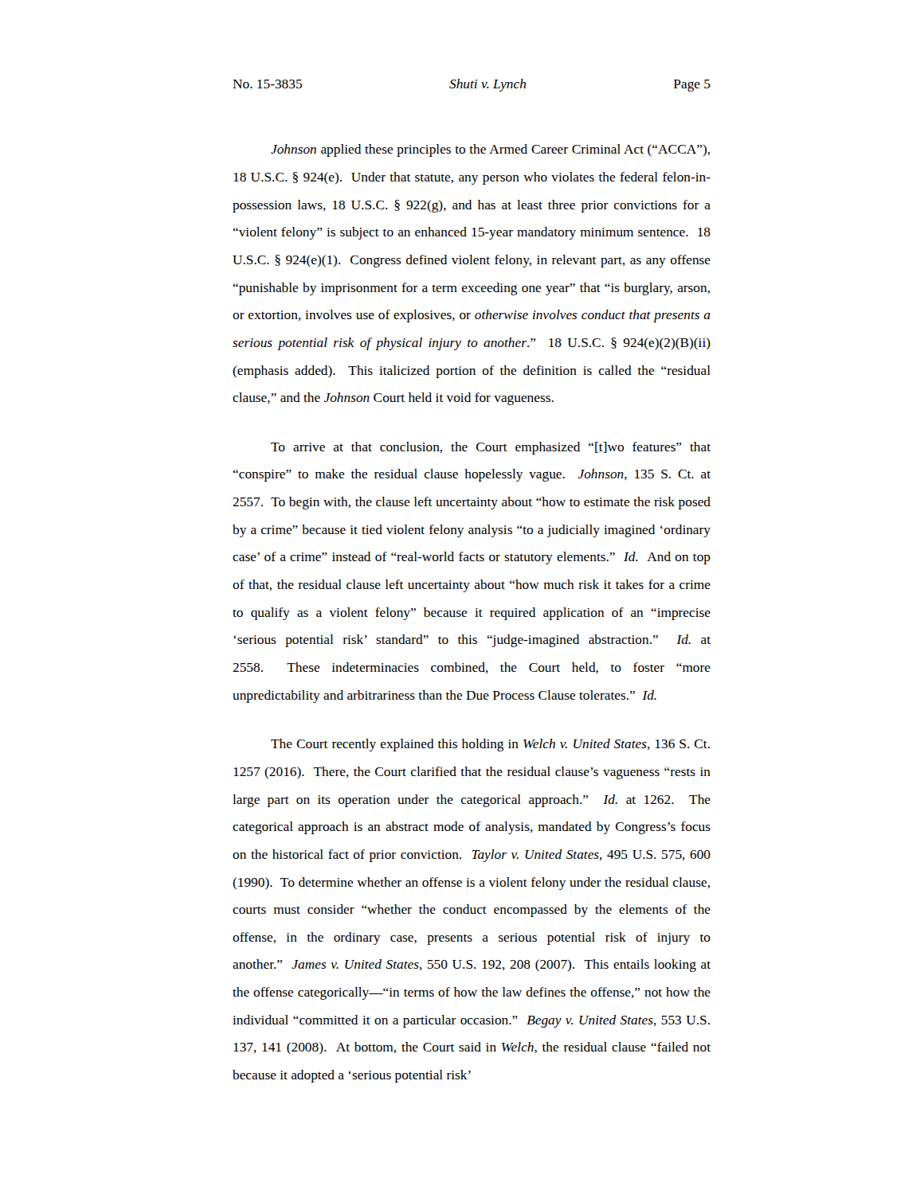No. 15-3835 Shuti v. Lynch Page 5
Johnson applied these principles to the Armed Career Criminal Act (“ACCA”), 18 U.S.C. § 924(e). Under that statute, any person who violates the federal felon-in-possession laws, 18 U.S.C. § 922(g), and has at least three prior convictions for a “violent felony” is subject to an enhanced 15-year mandatory minimum sentence. 18 U.S.C. § 924(e)(1). Congress defined violent felony, in relevant part, as any offense “punishable by imprisonment for a term exceeding one year” that “is burglary, arson, or extortion, involves use of explosives, or otherwise involves conduct that presents a serious potential risk of physical injury to another.” 18 U.S.C. § 924(e)(2)(B)(ii) (emphasis added). This italicized portion of the definition is called the “residual clause,” and the Johnson Court held it void for vagueness.
To arrive at that conclusion, the Court emphasized “[t]wo features” that “conspire” to make the residual clause hopelessly vague. Johnson, 135 S. Ct. at 2557. To begin with, the clause left uncertainty about “how to estimate the risk posed by a crime” because it tied violent felony analysis “to a judicially imagined ‘ordinary case’ of a crime” instead of “real-world facts or statutory elements.” Id. And on top of that, the residual clause left uncertainty about “how much risk it takes for a crime to qualify as a violent felony” because it required application of an “imprecise ‘serious potential risk’ standard” to this “judge-imagined abstraction.” Id. at 2558. These indeterminacies combined, the Court held, to foster “more unpredictability and arbitrariness than the Due Process Clause tolerates.” Id.
The Court recently explained this holding in Welch v. United States, 136 S. Ct. 1257 (2016). There, the Court clarified that the residual clause’s vagueness “rests in large part on its operation under the categorical approach.” Id. at 1262. The categorical approach is an abstract mode of analysis, mandated by Congress’s focus on the historical fact of prior conviction. Taylor v. United States, 495 U.S. 575, 600 (1990). To determine whether an offense is a violent felony under the residual clause, courts must consider “whether the conduct encompassed by the elements of the offense, in the ordinary case, presents a serious potential risk of injury to another.” James v. United States, 550 U.S. 192, 208 (2007). This entails looking at the offense categorically—“in terms of how the law defines the offense,” not how the individual “committed it on a particular occasion.” Begay v. United States, 553 U.S. 137, 141 (2008). At bottom, the Court said in Welch, the residual clause “failed not because it adopted a ‘serious potential risk’